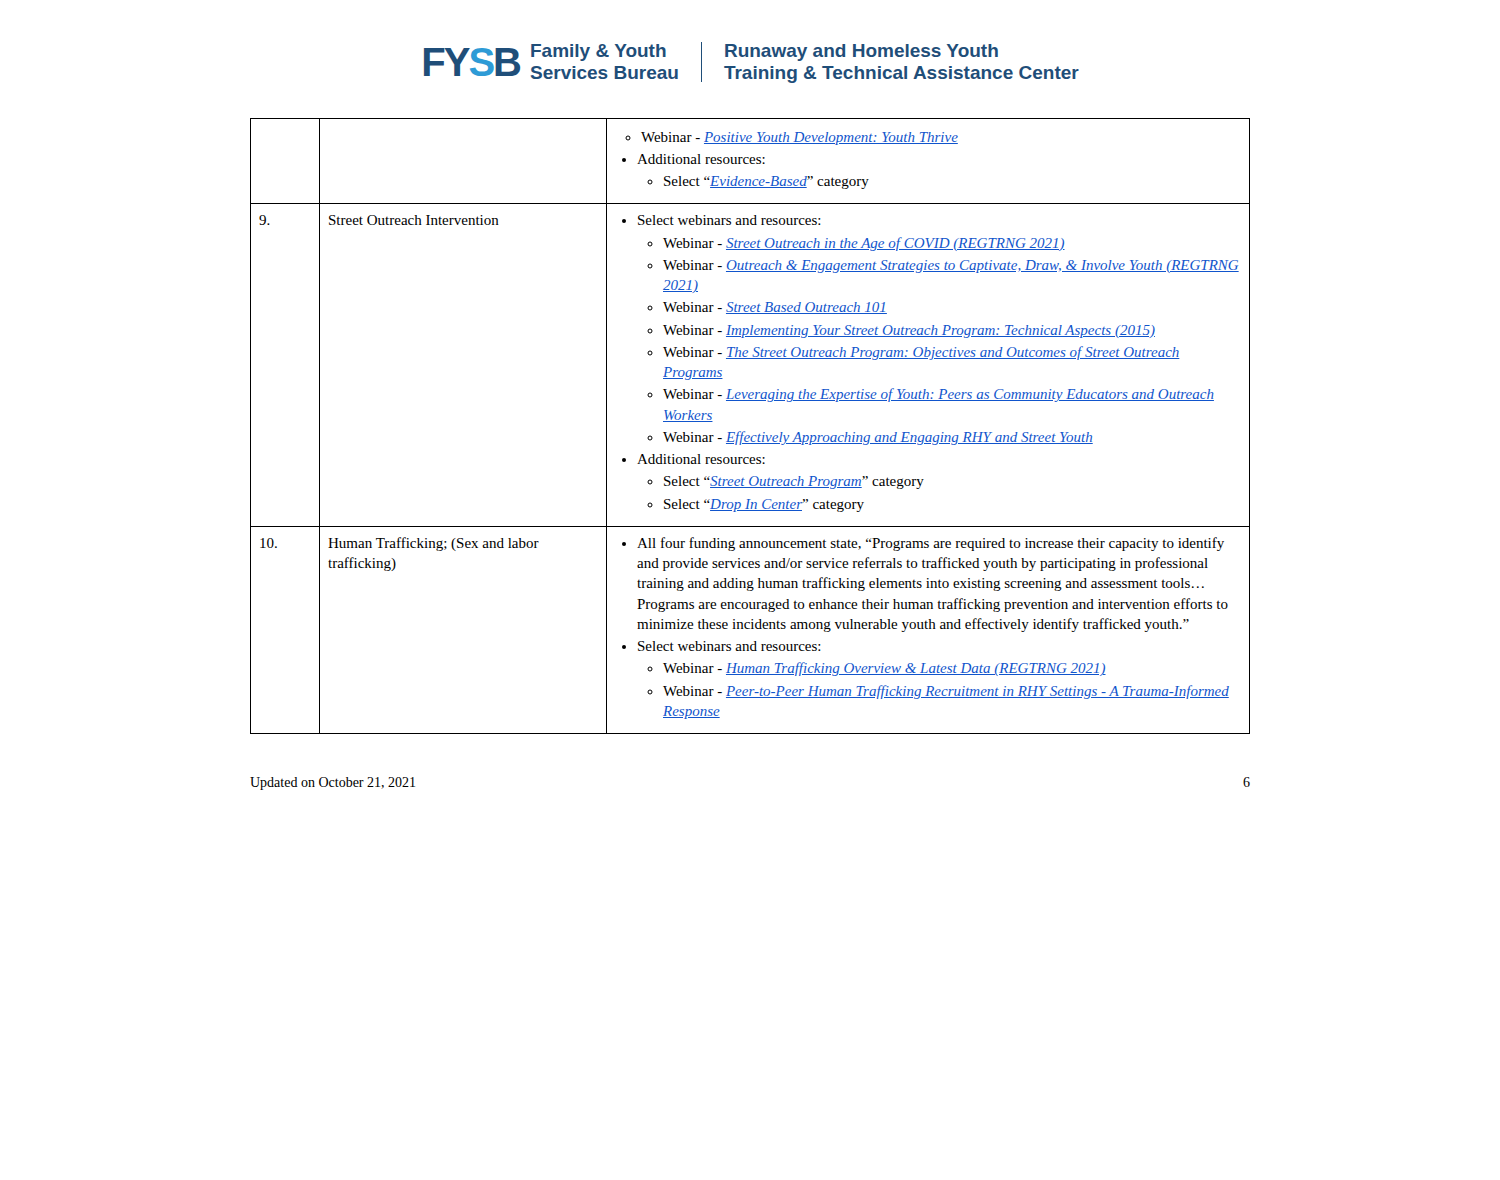FYSB
Family & Youth
Services Bureau
Runaway and Homeless Youth
Training & Technical Assistance Center
| | | Webinar - Positive Youth Development: Youth Thrive Additional resources: Select “ Evidence-Based ” category |
| 9. | Street Outreach Intervention | Select webinars and resources: Webinar - Street Outreach in the Age of COVID (REGTRNG 2021) Webinar - Outreach & Engagement Strategies to Captivate, Draw, & Involve Youth (REGTRNG 2021) Webinar - Street Based Outreach 101 Webinar - Implementing Your Street Outreach Program: Technical Aspects (2015) Webinar - The Street Outreach Program: Objectives and Outcomes of Street Outreach Programs Webinar - Leveraging the Expertise of Youth: Peers as Community Educators and Outreach Workers Webinar - Effectively Approaching and Engaging RHY and Street Youth Additional resources: Select “ Street Outreach Program ” category Select “ Drop In Center ” category |
| 10. | Human Trafficking; (Sex and labor trafficking) | All four funding announcement state, “Programs are required to increase their capacity to identify and provide services and/or service referrals to trafficked youth by participating in professional training and adding human trafficking elements into existing screening and assessment tools…Programs are encouraged to enhance their human trafficking prevention and intervention efforts to minimize these incidents among vulnerable youth and effectively identify trafficked youth.” Select webinars and resources: Webinar - Human Trafficking Overview & Latest Data (REGTRNG 2021) Webinar - Peer-to-Peer Human Trafficking Recruitment in RHY Settings - A Trauma-Informed Response |
Updated on October 21, 2021
6